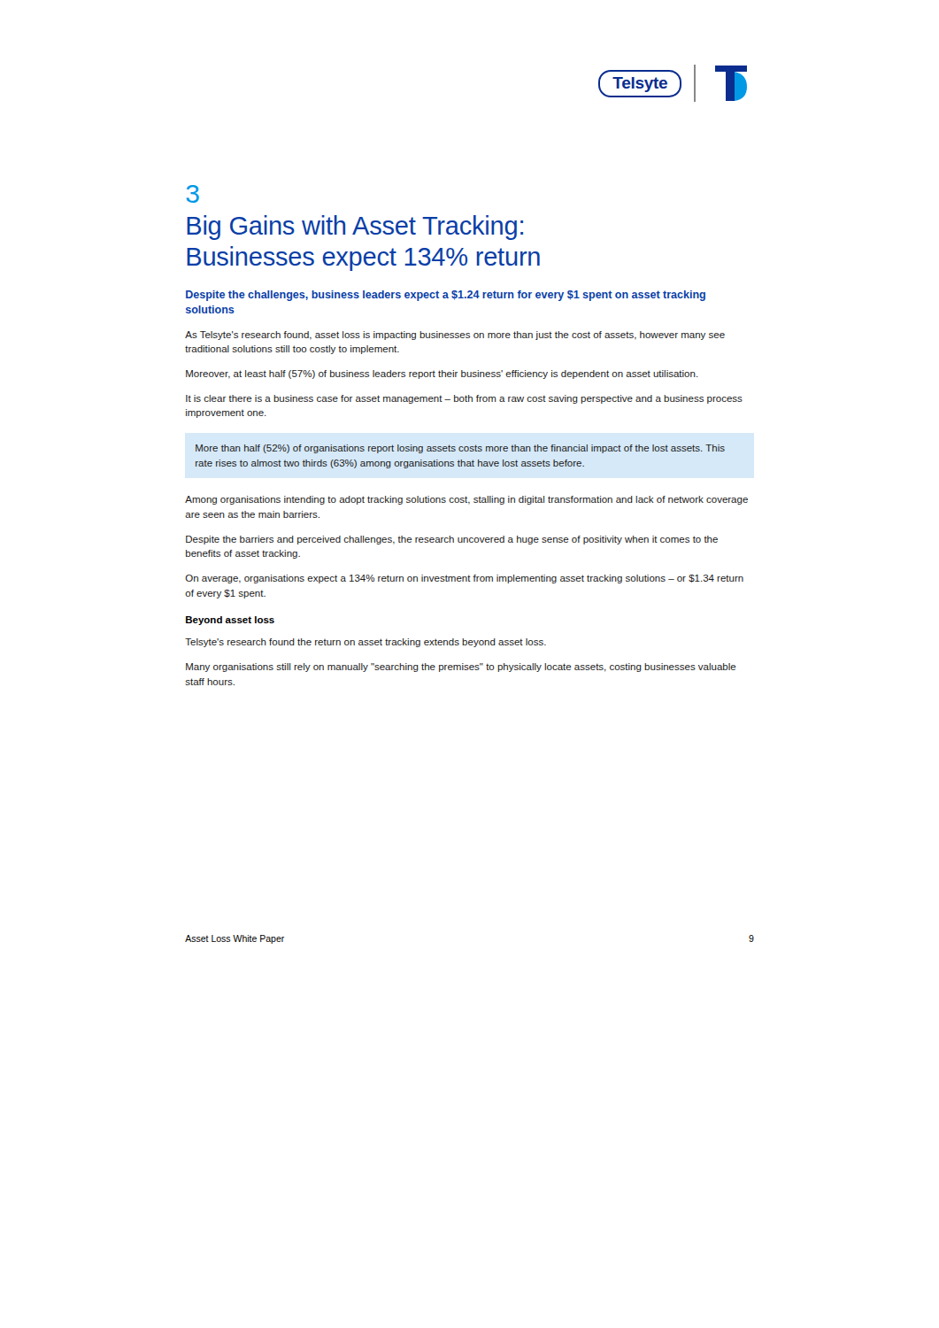Telsyte
3
Big Gains with Asset Tracking:
Businesses expect 134% return
Despite the challenges, business leaders expect a $1.24 return for every $1 spent on asset tracking solutions
As Telsyte's research found, asset loss is impacting businesses on more than just the cost of assets, however many see traditional solutions still too costly to implement.
Moreover, at least half (57%) of business leaders report their business' efficiency is dependent on asset utilisation.
It is clear there is a business case for asset management – both from a raw cost saving perspective and a business process improvement one.
More than half (52%) of organisations report losing assets costs more than the financial impact of the lost assets. This rate rises to almost two thirds (63%) among organisations that have lost assets before.
Among organisations intending to adopt tracking solutions cost, stalling in digital transformation and lack of network coverage are seen as the main barriers.
Despite the barriers and perceived challenges, the research uncovered a huge sense of positivity when it comes to the benefits of asset tracking.
On average, organisations expect a 134% return on investment from implementing asset tracking solutions – or $1.34 return of every $1 spent.
Beyond asset loss
Telsyte's research found the return on asset tracking extends beyond asset loss.
Many organisations still rely on manually "searching the premises" to physically locate assets, costing businesses valuable staff hours.
Asset Loss White Paper 9